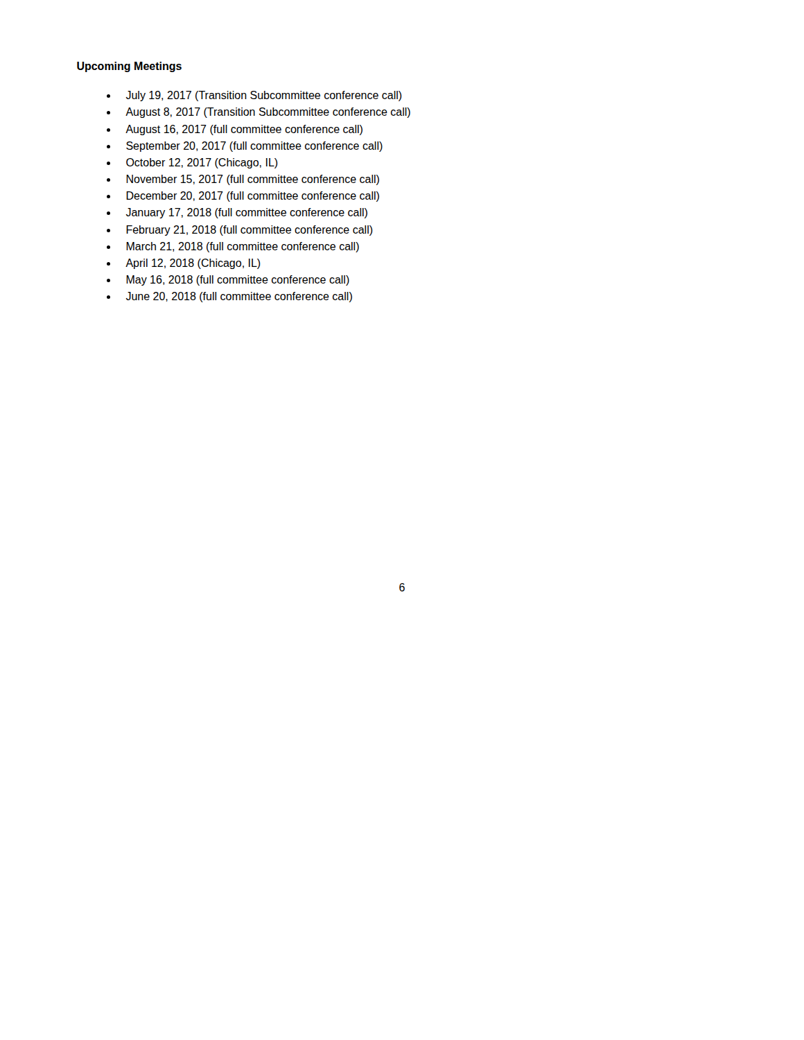Upcoming Meetings
July 19, 2017 (Transition Subcommittee conference call)
August 8, 2017 (Transition Subcommittee conference call)
August 16, 2017 (full committee conference call)
September 20, 2017 (full committee conference call)
October 12, 2017 (Chicago, IL)
November 15, 2017 (full committee conference call)
December 20, 2017 (full committee conference call)
January 17, 2018 (full committee conference call)
February 21, 2018 (full committee conference call)
March 21, 2018 (full committee conference call)
April 12, 2018 (Chicago, IL)
May 16, 2018 (full committee conference call)
June 20, 2018 (full committee conference call)
6